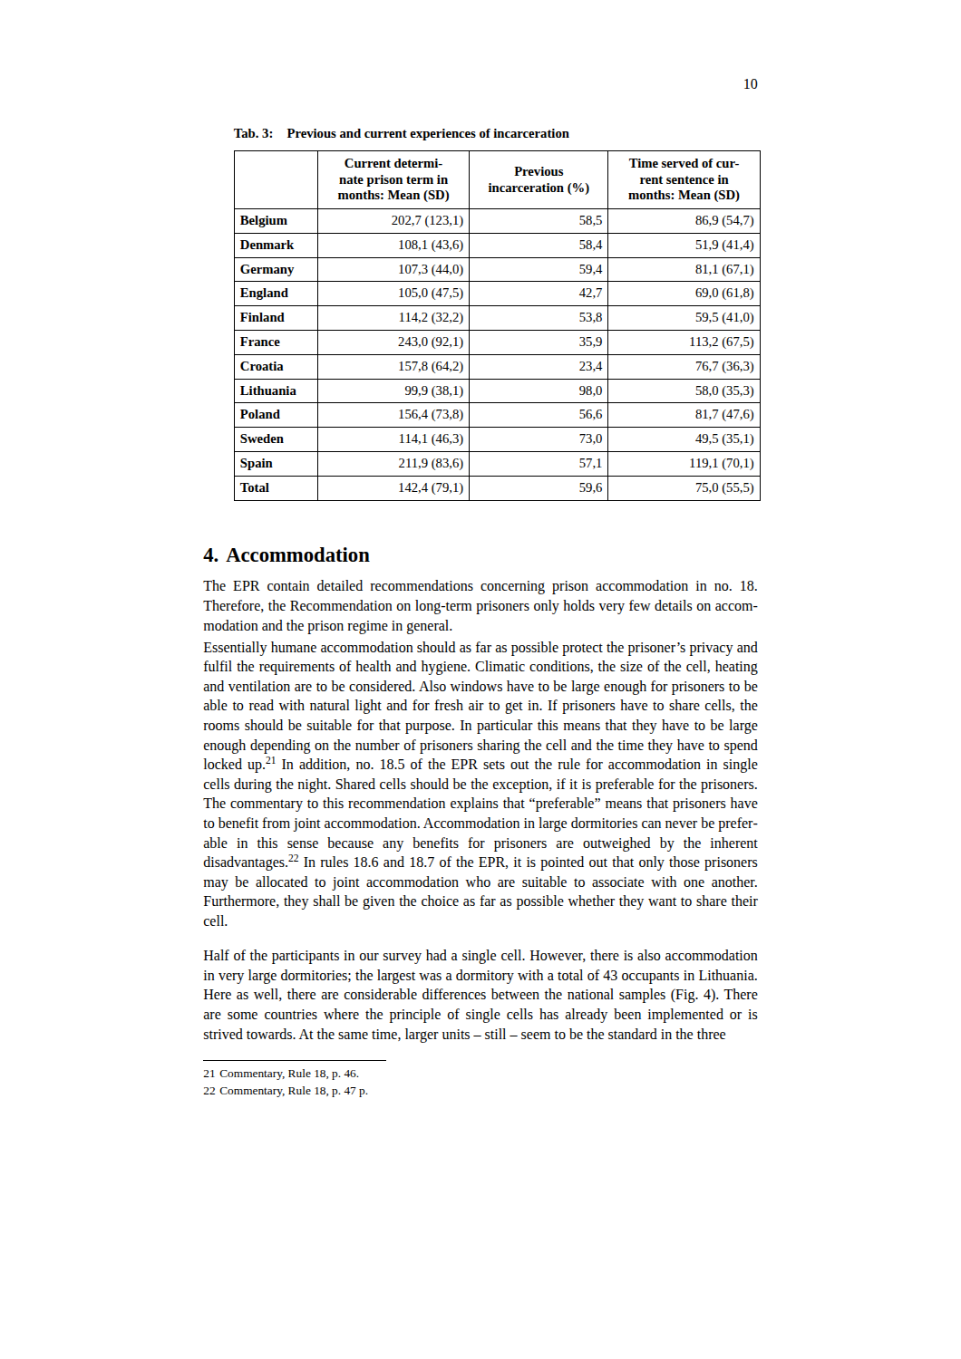10
Tab. 3: Previous and current experiences of incarceration
| | Current determi- nate prison term in months: Mean (SD) | Previous incarceration (%) | Time served of cur- rent sentence in months: Mean (SD) |
| --- | --- | --- | --- |
| Belgium | 202,7 (123,1) | 58,5 | 86,9 (54,7) |
| Denmark | 108,1 (43,6) | 58,4 | 51,9 (41,4) |
| Germany | 107,3 (44,0) | 59,4 | 81,1 (67,1) |
| England | 105,0 (47,5) | 42,7 | 69,0 (61,8) |
| Finland | 114,2 (32,2) | 53,8 | 59,5 (41,0) |
| France | 243,0 (92,1) | 35,9 | 113,2 (67,5) |
| Croatia | 157,8 (64,2) | 23,4 | 76,7 (36,3) |
| Lithuania | 99,9 (38,1) | 98,0 | 58,0 (35,3) |
| Poland | 156,4 (73,8) | 56,6 | 81,7 (47,6) |
| Sweden | 114,1 (46,3) | 73,0 | 49,5 (35,1) |
| Spain | 211,9 (83,6) | 57,1 | 119,1 (70,1) |
| Total | 142,4 (79,1) | 59,6 | 75,0 (55,5) |
4. Accommodation
The EPR contain detailed recommendations concerning prison accommodation in no. 18. Therefore, the Recommendation on long-term prisoners only holds very few details on accommodation and the prison regime in general.
Essentially humane accommodation should as far as possible protect the prisoner’s privacy and fulfil the requirements of health and hygiene. Climatic conditions, the size of the cell, heating and ventilation are to be considered. Also windows have to be large enough for prisoners to be able to read with natural light and for fresh air to get in. If prisoners have to share cells, the rooms should be suitable for that purpose. In particular this means that they have to be large enough depending on the number of prisoners sharing the cell and the time they have to spend locked up.21 In addition, no. 18.5 of the EPR sets out the rule for accommodation in single cells during the night. Shared cells should be the exception, if it is preferable for the prisoners. The commentary to this recommendation explains that “preferable” means that prisoners have to benefit from joint accommodation. Accommodation in large dormitories can never be preferable in this sense because any benefits for prisoners are outweighed by the inherent disadvantages.22 In rules 18.6 and 18.7 of the EPR, it is pointed out that only those prisoners may be allocated to joint accommodation who are suitable to associate with one another. Furthermore, they shall be given the choice as far as possible whether they want to share their cell.
Half of the participants in our survey had a single cell. However, there is also accommodation in very large dormitories; the largest was a dormitory with a total of 43 occupants in Lithuania. Here as well, there are considerable differences between the national samples (Fig. 4). There are some countries where the principle of single cells has already been implemented or is strived towards. At the same time, larger units – still – seem to be the standard in the three
21 Commentary, Rule 18, p. 46.
22 Commentary, Rule 18, p. 47 p.